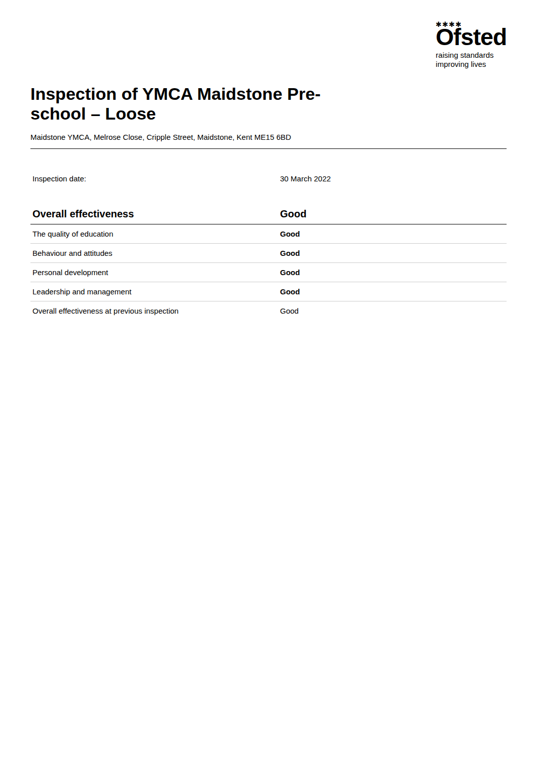✱✱✱✱
Ofsted
raising standards
improving lives
Inspection of YMCA Maidstone Pre-
school – Loose
Maidstone YMCA, Melrose Close, Cripple Street, Maidstone, Kent ME15 6BD
| Inspection date: | 30 March 2022 |
| Overall effectiveness | Good |
| The quality of education | Good |
| Behaviour and attitudes | Good |
| Personal development | Good |
| Leadership and management | Good |
| Overall effectiveness at previous inspection | Good |